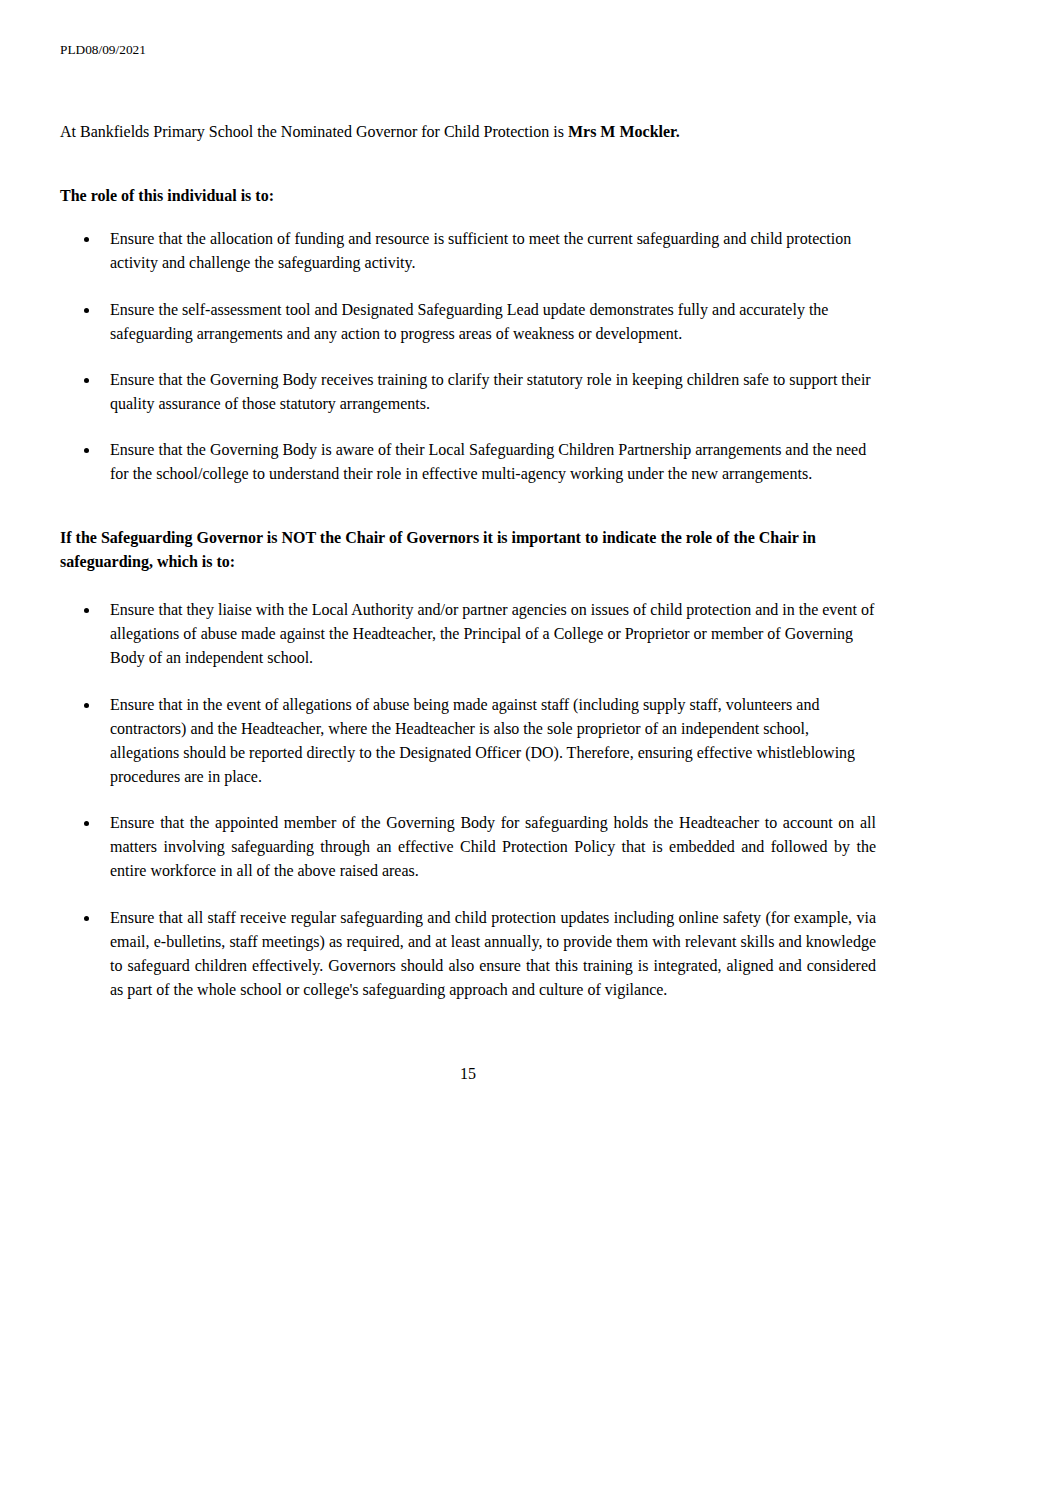PLD08/09/2021
At Bankfields Primary School the Nominated Governor for Child Protection is Mrs M Mockler.
The role of this individual is to:
Ensure that the allocation of funding and resource is sufficient to meet the current safeguarding and child protection activity and challenge the safeguarding activity.
Ensure the self-assessment tool and Designated Safeguarding Lead update demonstrates fully and accurately the safeguarding arrangements and any action to progress areas of weakness or development.
Ensure that the Governing Body receives training to clarify their statutory role in keeping children safe to support their quality assurance of those statutory arrangements.
Ensure that the Governing Body is aware of their Local Safeguarding Children Partnership arrangements and the need for the school/college to understand their role in effective multi-agency working under the new arrangements.
If the Safeguarding Governor is NOT the Chair of Governors it is important to indicate the role of the Chair in safeguarding, which is to:
Ensure that they liaise with the Local Authority and/or partner agencies on issues of child protection and in the event of allegations of abuse made against the Headteacher, the Principal of a College or Proprietor or member of Governing Body of an independent school.
Ensure that in the event of allegations of abuse being made against staff (including supply staff, volunteers and contractors) and the Headteacher, where the Headteacher is also the sole proprietor of an independent school, allegations should be reported directly to the Designated Officer (DO). Therefore, ensuring effective whistleblowing procedures are in place.
Ensure that the appointed member of the Governing Body for safeguarding holds the Headteacher to account on all matters involving safeguarding through an effective Child Protection Policy that is embedded and followed by the entire workforce in all of the above raised areas.
Ensure that all staff receive regular safeguarding and child protection updates including online safety (for example, via email, e-bulletins, staff meetings) as required, and at least annually, to provide them with relevant skills and knowledge to safeguard children effectively. Governors should also ensure that this training is integrated, aligned and considered as part of the whole school or college's safeguarding approach and culture of vigilance.
15